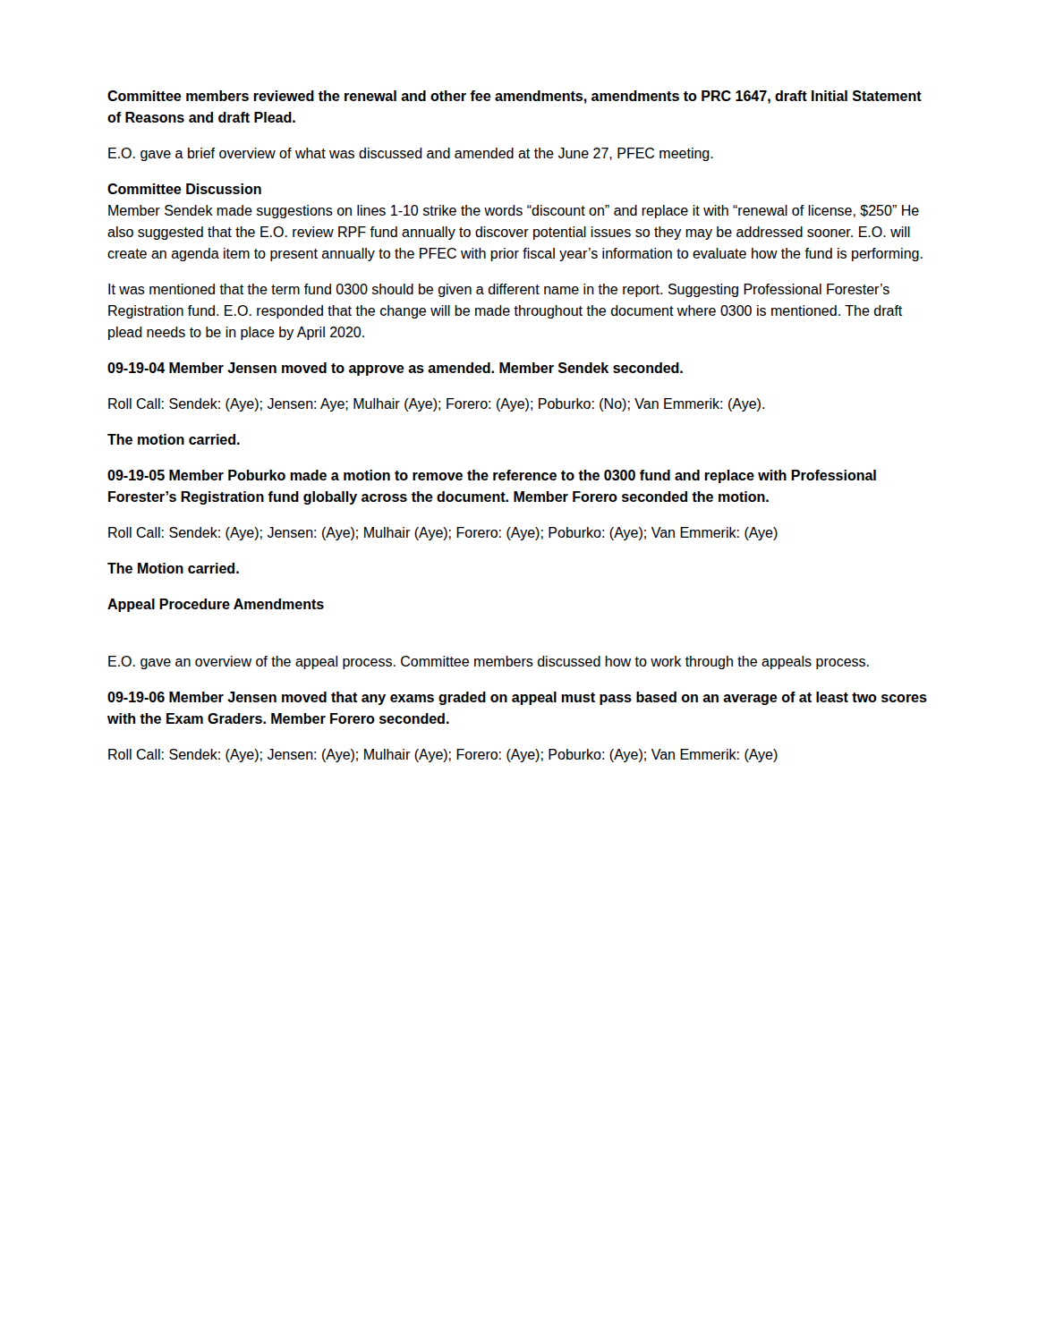Committee members reviewed the renewal and other fee amendments, amendments to PRC 1647, draft Initial Statement of Reasons and draft Plead.
E.O. gave a brief overview of what was discussed and amended at the June 27, PFEC meeting.
Committee Discussion
Member Sendek made suggestions on lines 1-10 strike the words “discount on” and replace it with “renewal of license, $250” He also suggested that the E.O. review RPF fund annually to discover potential issues so they may be addressed sooner. E.O. will create an agenda item to present annually to the PFEC with prior fiscal year’s information to evaluate how the fund is performing.
It was mentioned that the term fund 0300 should be given a different name in the report. Suggesting Professional Forester’s Registration fund. E.O. responded that the change will be made throughout the document where 0300 is mentioned. The draft plead needs to be in place by April 2020.
09-19-04 Member Jensen moved to approve as amended. Member Sendek seconded.
Roll Call: Sendek: (Aye); Jensen: Aye; Mulhair (Aye); Forero: (Aye); Poburko: (No); Van Emmerik: (Aye).
The motion carried.
09-19-05 Member Poburko made a motion to remove the reference to the 0300 fund and replace with Professional Forester’s Registration fund globally across the document. Member Forero seconded the motion.
Roll Call: Sendek: (Aye); Jensen: (Aye); Mulhair (Aye); Forero: (Aye); Poburko: (Aye); Van Emmerik: (Aye)
The Motion carried.
Appeal Procedure Amendments
E.O. gave an overview of the appeal process. Committee members discussed how to work through the appeals process.
09-19-06 Member Jensen moved that any exams graded on appeal must pass based on an average of at least two scores with the Exam Graders. Member Forero seconded.
Roll Call: Sendek: (Aye); Jensen: (Aye); Mulhair (Aye); Forero: (Aye); Poburko: (Aye); Van Emmerik: (Aye)